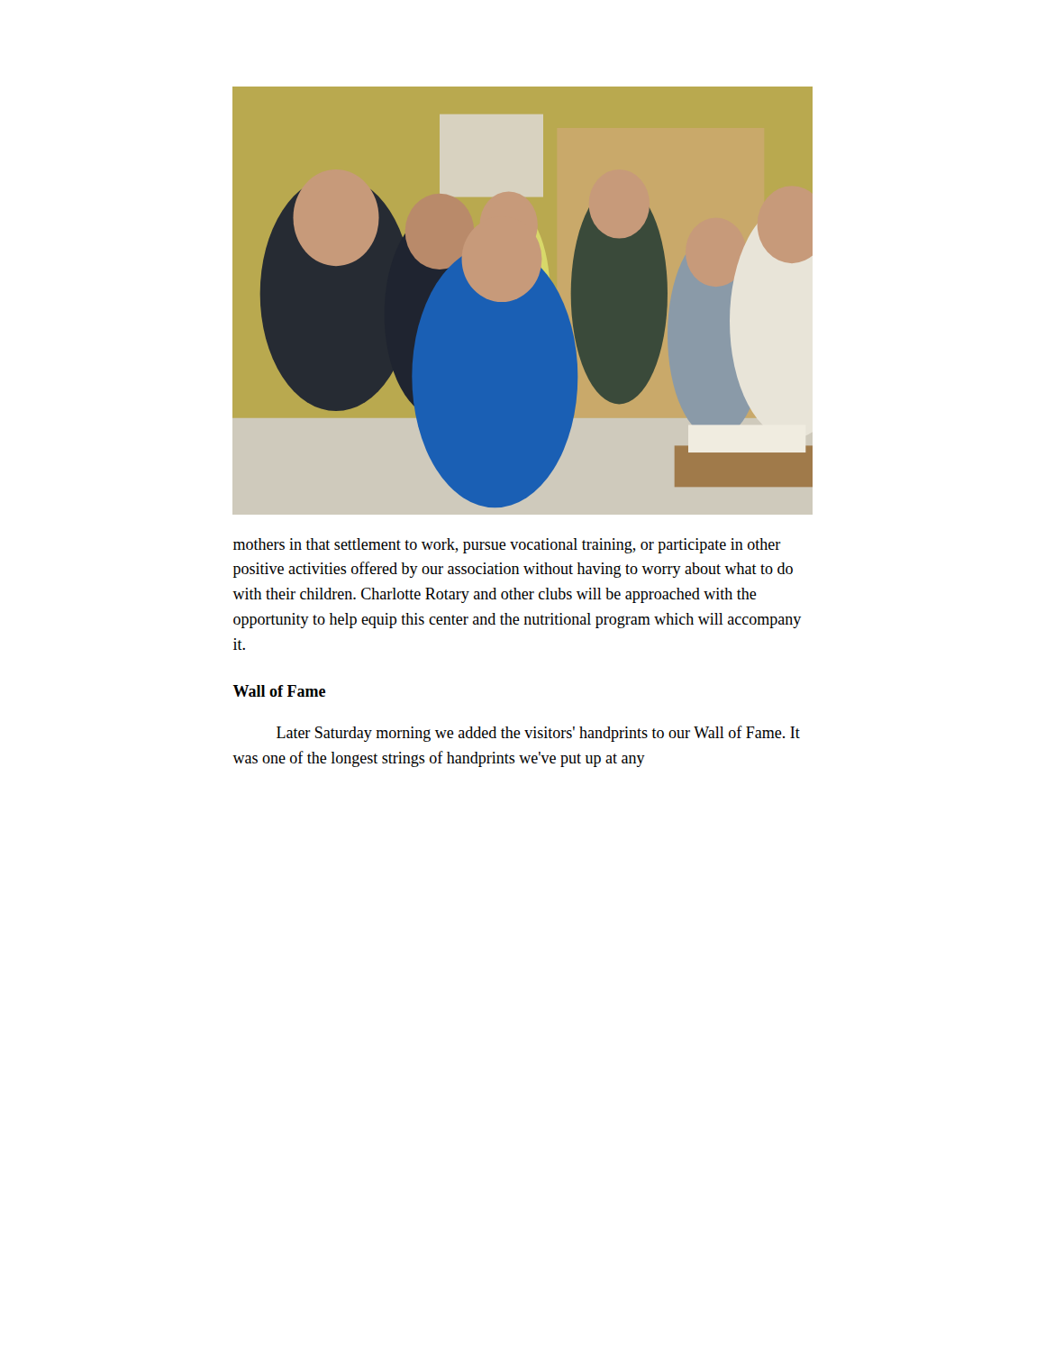mothers in that settlement to work, pursue vocational training, or participate in other positive activities offered by our association without having to worry about what to do with their children. Charlotte Rotary and other clubs will be approached with the opportunity to help equip this center and the nutritional program which will accompany it.
Wall of Fame
Later Saturday morning we added the visitors' handprints to our Wall of Fame. It was one of the longest strings of handprints we've put up at any